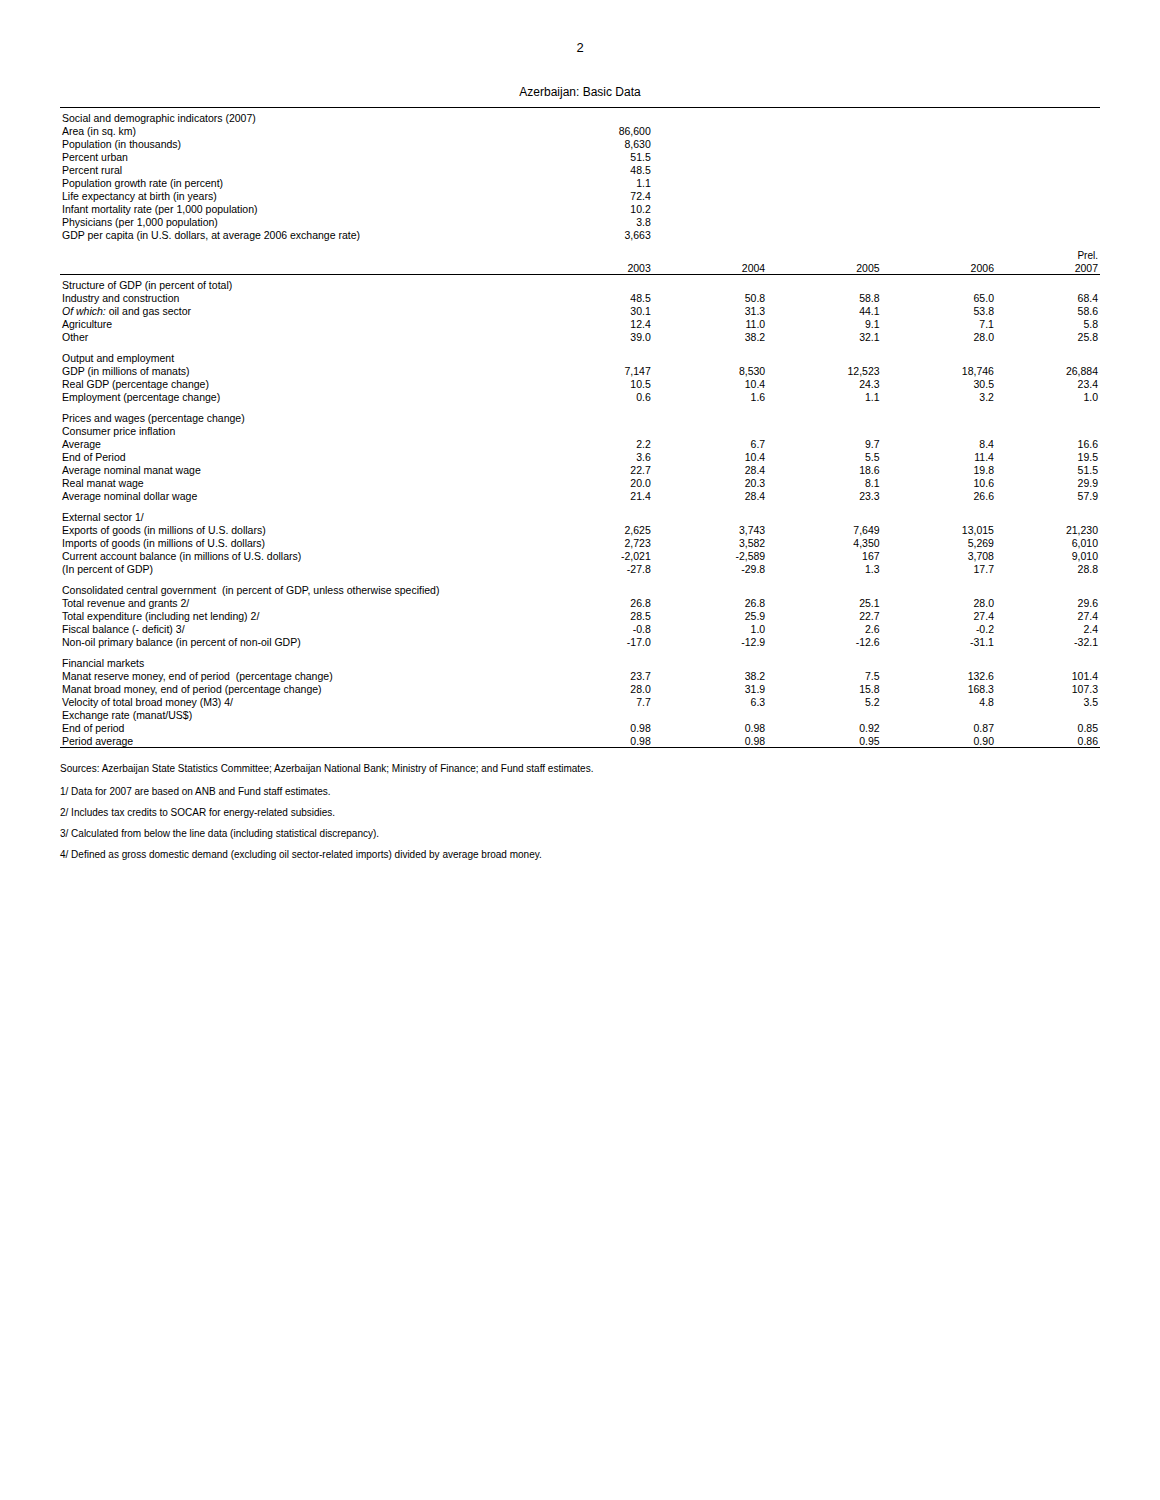2
Azerbaijan: Basic Data
| Social and demographic indicators (2007) | | | | | |
| Area (in sq. km) | 86,600 | | | | |
| Population (in thousands) | 8,630 | | | | |
| Percent urban | 51.5 | | | | |
| Percent rural | 48.5 | | | | |
| Population growth rate (in percent) | 1.1 | | | | |
| Life expectancy at birth (in years) | 72.4 | | | | |
| Infant mortality rate (per 1,000 population) | 10.2 | | | | |
| Physicians (per 1,000 population) | 3.8 | | | | |
| GDP per capita (in U.S. dollars, at average 2006 exchange rate) | 3,663 | | | | |
| | | | | | Prel. |
| | 2003 | 2004 | 2005 | 2006 | 2007 |
| Structure of GDP (in percent of total) | | | | | |
| Industry and construction | 48.5 | 50.8 | 58.8 | 65.0 | 68.4 |
| Of which: oil and gas sector | 30.1 | 31.3 | 44.1 | 53.8 | 58.6 |
| Agriculture | 12.4 | 11.0 | 9.1 | 7.1 | 5.8 |
| Other | 39.0 | 38.2 | 32.1 | 28.0 | 25.8 |
| Output and employment | | | | | |
| GDP (in millions of manats) | 7,147 | 8,530 | 12,523 | 18,746 | 26,884 |
| Real GDP (percentage change) | 10.5 | 10.4 | 24.3 | 30.5 | 23.4 |
| Employment (percentage change) | 0.6 | 1.6 | 1.1 | 3.2 | 1.0 |
| Prices and wages (percentage change) | | | | | |
| Consumer price inflation | | | | | |
| Average | 2.2 | 6.7 | 9.7 | 8.4 | 16.6 |
| End of Period | 3.6 | 10.4 | 5.5 | 11.4 | 19.5 |
| Average nominal manat wage | 22.7 | 28.4 | 18.6 | 19.8 | 51.5 |
| Real manat wage | 20.0 | 20.3 | 8.1 | 10.6 | 29.9 |
| Average nominal dollar wage | 21.4 | 28.4 | 23.3 | 26.6 | 57.9 |
| External sector 1/ | | | | | |
| Exports of goods (in millions of U.S. dollars) | 2,625 | 3,743 | 7,649 | 13,015 | 21,230 |
| Imports of goods (in millions of U.S. dollars) | 2,723 | 3,582 | 4,350 | 5,269 | 6,010 |
| Current account balance (in millions of U.S. dollars) | -2,021 | -2,589 | 167 | 3,708 | 9,010 |
| (In percent of GDP) | -27.8 | -29.8 | 1.3 | 17.7 | 28.8 |
| Consolidated central government (in percent of GDP, unless otherwise specified) | | | | | |
| Total revenue and grants 2/ | 26.8 | 26.8 | 25.1 | 28.0 | 29.6 |
| Total expenditure (including net lending) 2/ | 28.5 | 25.9 | 22.7 | 27.4 | 27.4 |
| Fiscal balance (- deficit) 3/ | -0.8 | 1.0 | 2.6 | -0.2 | 2.4 |
| Non-oil primary balance (in percent of non-oil GDP) | -17.0 | -12.9 | -12.6 | -31.1 | -32.1 |
| Financial markets | | | | | |
| Manat reserve money, end of period (percentage change) | 23.7 | 38.2 | 7.5 | 132.6 | 101.4 |
| Manat broad money, end of period (percentage change) | 28.0 | 31.9 | 15.8 | 168.3 | 107.3 |
| Velocity of total broad money (M3) 4/ | 7.7 | 6.3 | 5.2 | 4.8 | 3.5 |
| Exchange rate (manat/US$) | | | | | |
| End of period | 0.98 | 0.98 | 0.92 | 0.87 | 0.85 |
| Period average | 0.98 | 0.98 | 0.95 | 0.90 | 0.86 |
Sources: Azerbaijan State Statistics Committee; Azerbaijan National Bank; Ministry of Finance; and Fund staff estimates.
1/ Data for 2007 are based on ANB and Fund staff estimates.
2/ Includes tax credits to SOCAR for energy-related subsidies.
3/ Calculated from below the line data (including statistical discrepancy).
4/ Defined as gross domestic demand (excluding oil sector-related imports) divided by average broad money.